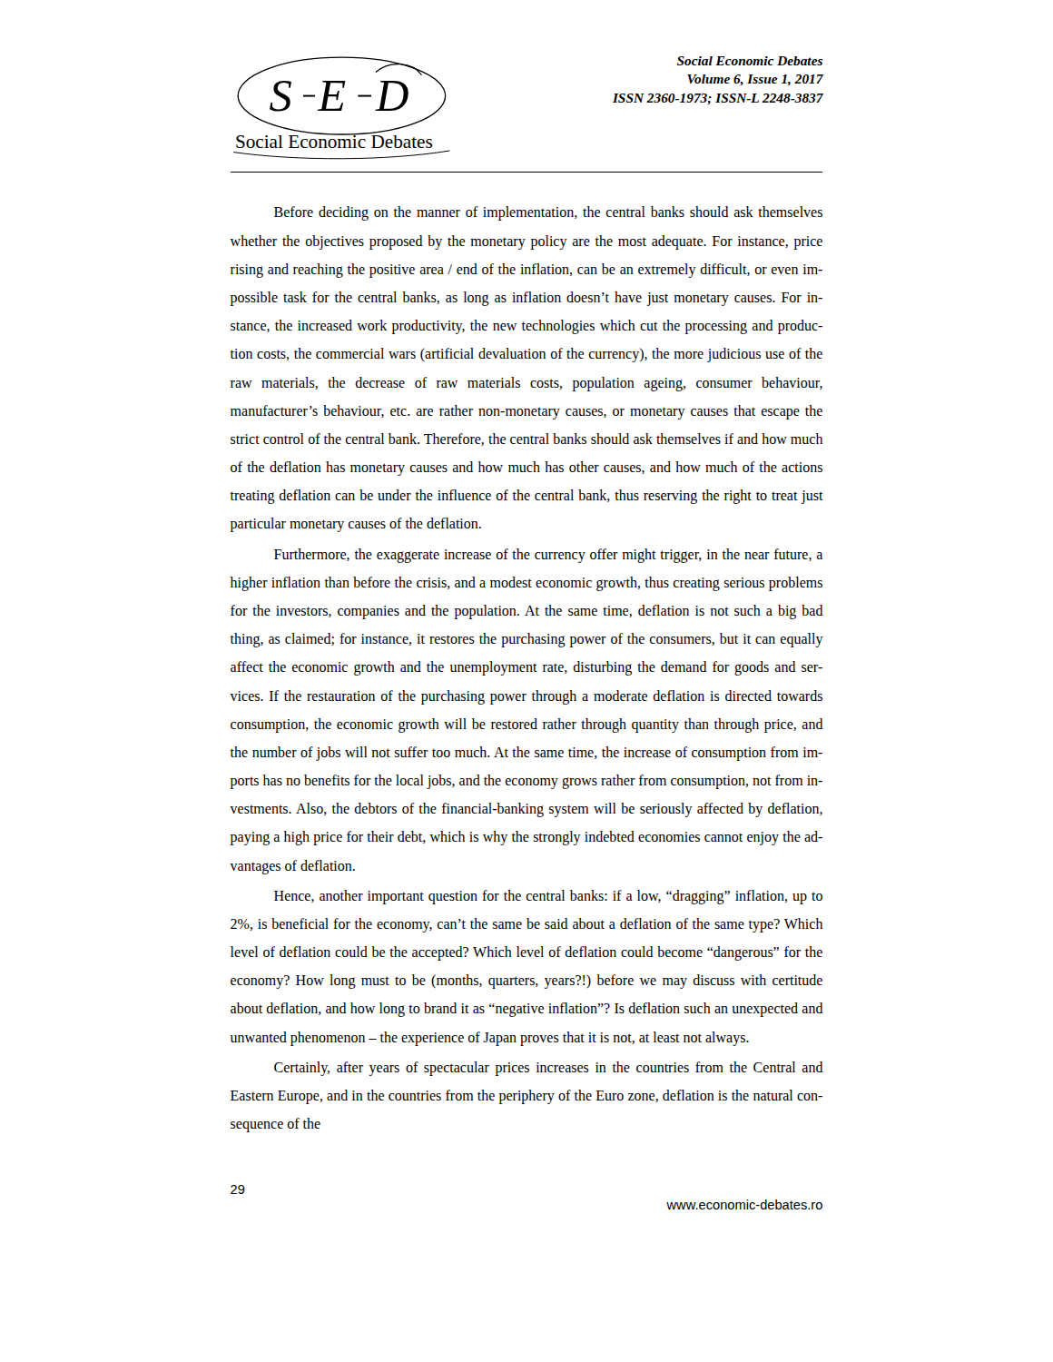S E D Social Economic Debates
Social Economic Debates
Volume 6, Issue 1, 2017
ISSN 2360-1973; ISSN-L 2248-3837
Before deciding on the manner of implementation, the central banks should ask themselves whether the objectives proposed by the monetary policy are the most adequate. For instance, price rising and reaching the positive area / end of the inflation, can be an extremely difficult, or even impossible task for the central banks, as long as inflation doesn’t have just monetary causes. For instance, the increased work productivity, the new technologies which cut the processing and production costs, the commercial wars (artificial devaluation of the currency), the more judicious use of the raw materials, the decrease of raw materials costs, population ageing, consumer behaviour, manufacturer’s behaviour, etc. are rather non-monetary causes, or monetary causes that escape the strict control of the central bank. Therefore, the central banks should ask themselves if and how much of the deflation has monetary causes and how much has other causes, and how much of the actions treating deflation can be under the influence of the central bank, thus reserving the right to treat just particular monetary causes of the deflation.
Furthermore, the exaggerate increase of the currency offer might trigger, in the near future, a higher inflation than before the crisis, and a modest economic growth, thus creating serious problems for the investors, companies and the population. At the same time, deflation is not such a big bad thing, as claimed; for instance, it restores the purchasing power of the consumers, but it can equally affect the economic growth and the unemployment rate, disturbing the demand for goods and services. If the restauration of the purchasing power through a moderate deflation is directed towards consumption, the economic growth will be restored rather through quantity than through price, and the number of jobs will not suffer too much. At the same time, the increase of consumption from imports has no benefits for the local jobs, and the economy grows rather from consumption, not from investments. Also, the debtors of the financial-banking system will be seriously affected by deflation, paying a high price for their debt, which is why the strongly indebted economies cannot enjoy the advantages of deflation.
Hence, another important question for the central banks: if a low, “dragging” inflation, up to 2%, is beneficial for the economy, can’t the same be said about a deflation of the same type? Which level of deflation could be the accepted? Which level of deflation could become “dangerous” for the economy? How long must to be (months, quarters, years?!) before we may discuss with certitude about deflation, and how long to brand it as “negative inflation”? Is deflation such an unexpected and unwanted phenomenon – the experience of Japan proves that it is not, at least not always.
Certainly, after years of spectacular prices increases in the countries from the Central and Eastern Europe, and in the countries from the periphery of the Euro zone, deflation is the natural consequence of the
29
www.economic-debates.ro